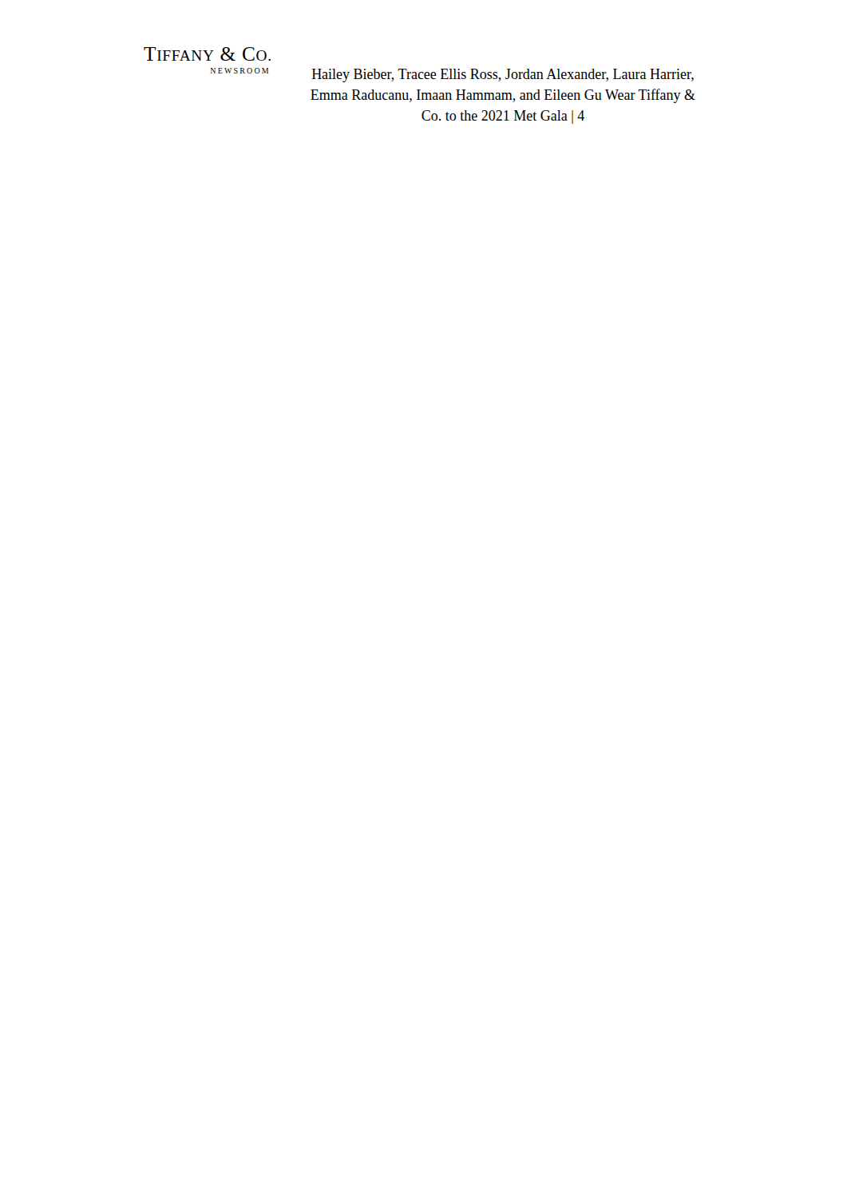TIFFANY & CO.
NEWSROOM
Hailey Bieber, Tracee Ellis Ross, Jordan Alexander, Laura Harrier, Emma Raducanu, Imaan Hammam, and Eileen Gu Wear Tiffany & Co. to the 2021 Met Gala | 4